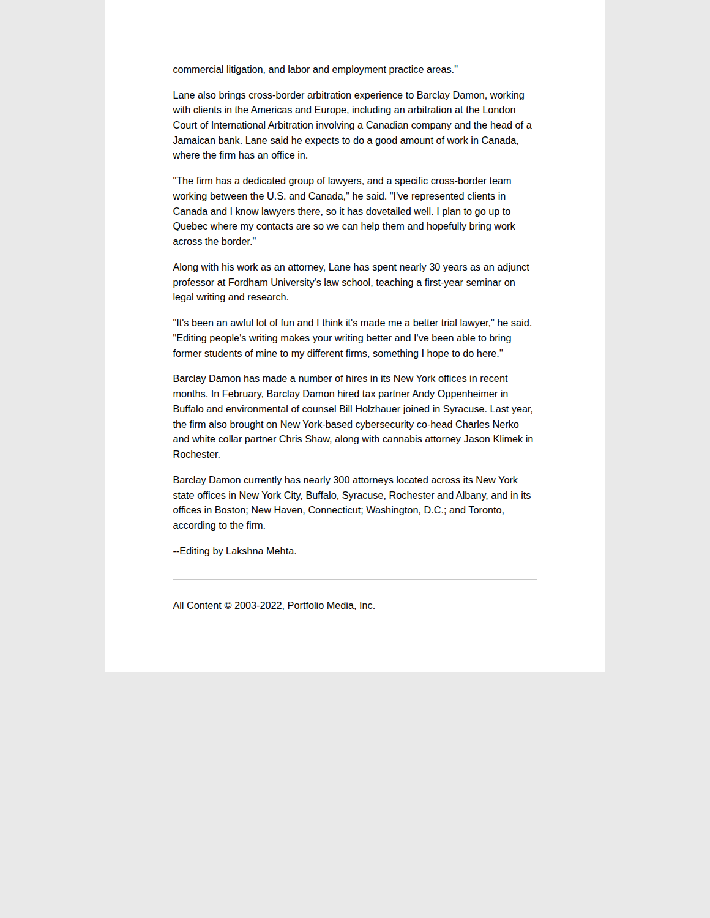commercial litigation, and labor and employment practice areas."
Lane also brings cross-border arbitration experience to Barclay Damon, working with clients in the Americas and Europe, including an arbitration at the London Court of International Arbitration involving a Canadian company and the head of a Jamaican bank. Lane said he expects to do a good amount of work in Canada, where the firm has an office in.
"The firm has a dedicated group of lawyers, and a specific cross-border team working between the U.S. and Canada," he said. "I've represented clients in Canada and I know lawyers there, so it has dovetailed well. I plan to go up to Quebec where my contacts are so we can help them and hopefully bring work across the border."
Along with his work as an attorney, Lane has spent nearly 30 years as an adjunct professor at Fordham University's law school, teaching a first-year seminar on legal writing and research.
"It's been an awful lot of fun and I think it's made me a better trial lawyer," he said. "Editing people's writing makes your writing better and I've been able to bring former students of mine to my different firms, something I hope to do here."
Barclay Damon has made a number of hires in its New York offices in recent months. In February, Barclay Damon hired tax partner Andy Oppenheimer in Buffalo and environmental of counsel Bill Holzhauer joined in Syracuse. Last year, the firm also brought on New York-based cybersecurity co-head Charles Nerko and white collar partner Chris Shaw, along with cannabis attorney Jason Klimek in Rochester.
Barclay Damon currently has nearly 300 attorneys located across its New York state offices in New York City, Buffalo, Syracuse, Rochester and Albany, and in its offices in Boston; New Haven, Connecticut; Washington, D.C.; and Toronto, according to the firm.
--Editing by Lakshna Mehta.
All Content © 2003-2022, Portfolio Media, Inc.